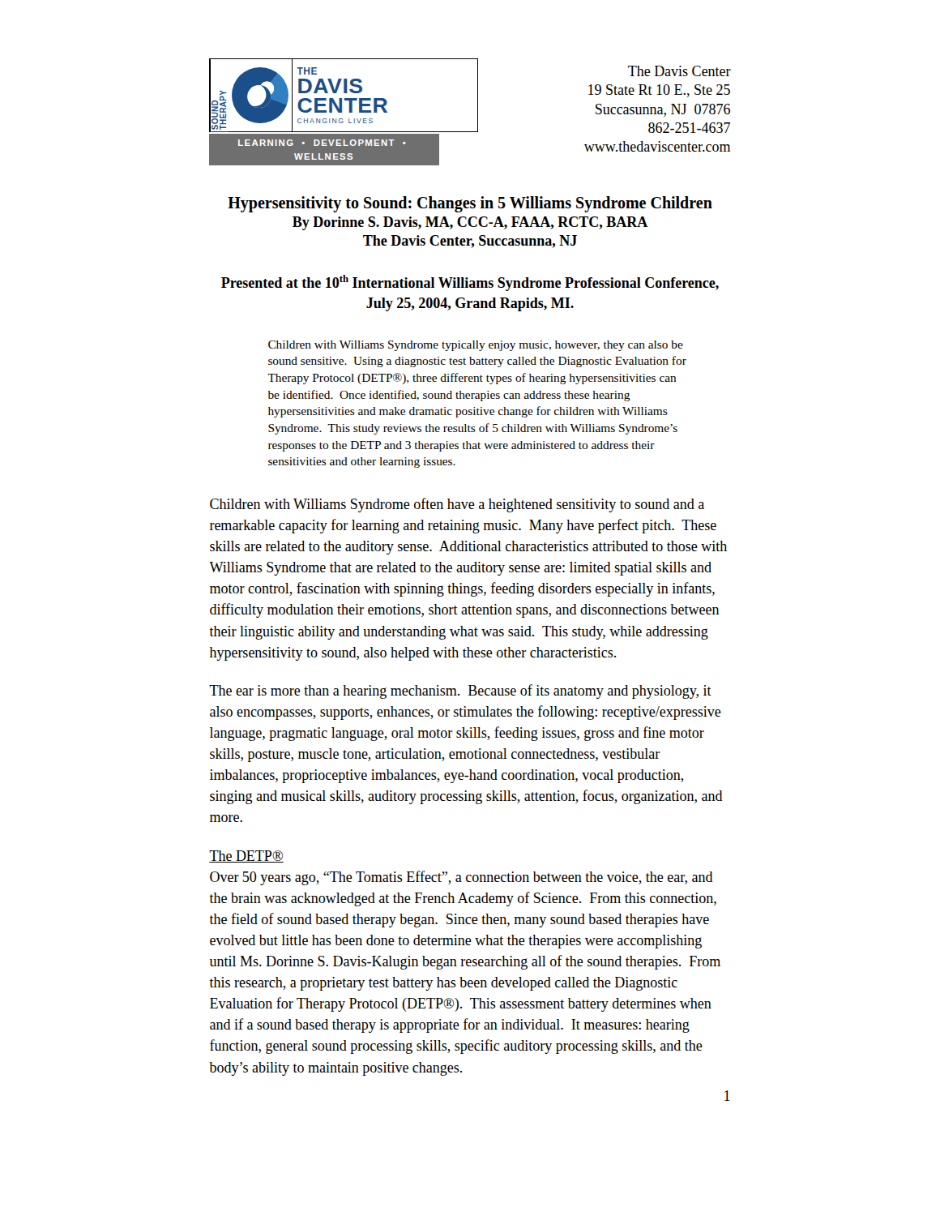SOUND THERAPY
THE
DAVIS
CENTER
CHANGING LIVES
LEARNING • DEVELOPMENT • WELLNESS
The Davis Center
19 State Rt 10 E., Ste 25
Succasunna, NJ 07876
862-251-4637
www.thedaviscenter.com
Hypersensitivity to Sound: Changes in 5 Williams Syndrome Children
By Dorinne S. Davis, MA, CCC-A, FAAA, RCTC, BARA
The Davis Center, Succasunna, NJ
Presented at the 10th International Williams Syndrome Professional Conference,
July 25, 2004, Grand Rapids, MI.
Children with Williams Syndrome typically enjoy music, however, they can also be sound sensitive. Using a diagnostic test battery called the Diagnostic Evaluation for Therapy Protocol (DETP®), three different types of hearing hypersensitivities can be identified. Once identified, sound therapies can address these hearing hypersensitivities and make dramatic positive change for children with Williams Syndrome. This study reviews the results of 5 children with Williams Syndrome’s responses to the DETP and 3 therapies that were administered to address their sensitivities and other learning issues.
Children with Williams Syndrome often have a heightened sensitivity to sound and a remarkable capacity for learning and retaining music. Many have perfect pitch. These skills are related to the auditory sense. Additional characteristics attributed to those with Williams Syndrome that are related to the auditory sense are: limited spatial skills and motor control, fascination with spinning things, feeding disorders especially in infants, difficulty modulation their emotions, short attention spans, and disconnections between their linguistic ability and understanding what was said. This study, while addressing hypersensitivity to sound, also helped with these other characteristics.
The ear is more than a hearing mechanism. Because of its anatomy and physiology, it also encompasses, supports, enhances, or stimulates the following: receptive/expressive language, pragmatic language, oral motor skills, feeding issues, gross and fine motor skills, posture, muscle tone, articulation, emotional connectedness, vestibular imbalances, proprioceptive imbalances, eye-hand coordination, vocal production, singing and musical skills, auditory processing skills, attention, focus, organization, and more.
The DETP®
Over 50 years ago, “The Tomatis Effect”, a connection between the voice, the ear, and the brain was acknowledged at the French Academy of Science. From this connection, the field of sound based therapy began. Since then, many sound based therapies have evolved but little has been done to determine what the therapies were accomplishing until Ms. Dorinne S. Davis-Kalugin began researching all of the sound therapies. From this research, a proprietary test battery has been developed called the Diagnostic Evaluation for Therapy Protocol (DETP®). This assessment battery determines when and if a sound based therapy is appropriate for an individual. It measures: hearing function, general sound processing skills, specific auditory processing skills, and the body’s ability to maintain positive changes.
1